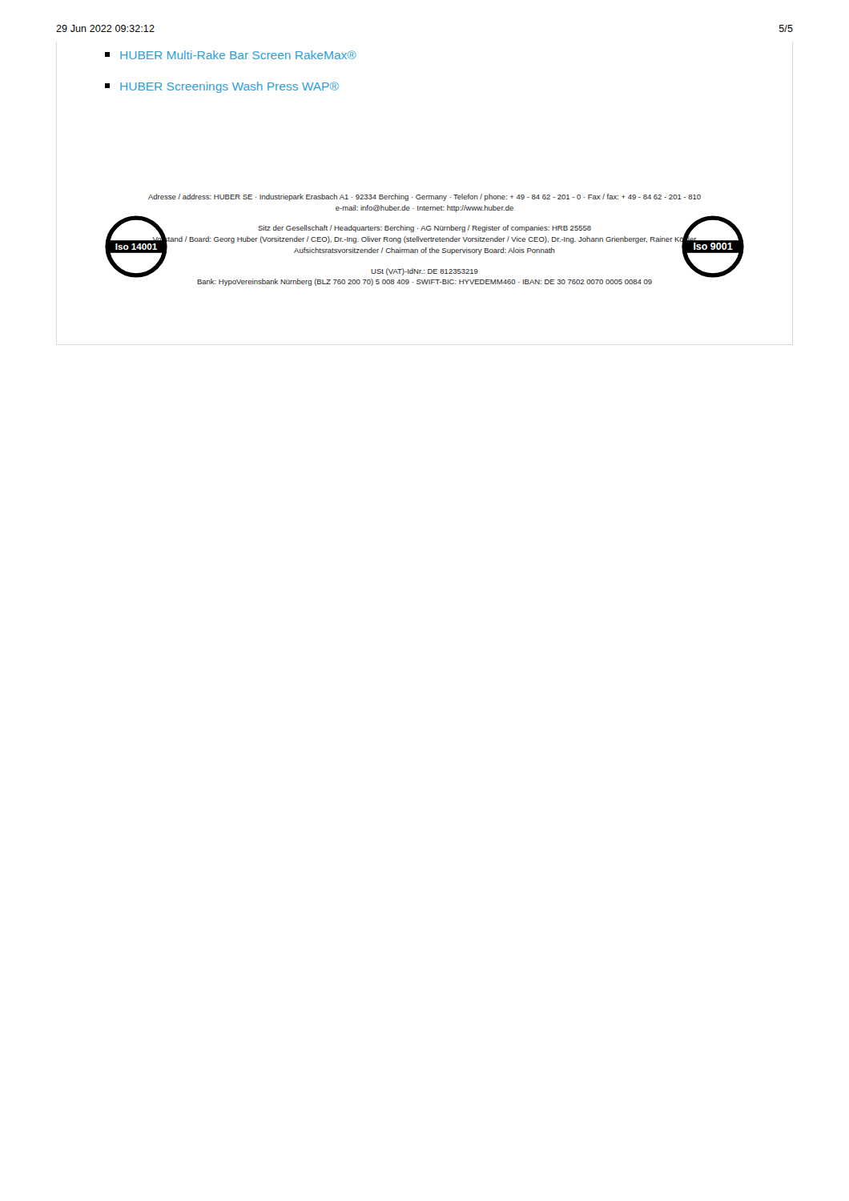29 Jun 2022 09:32:12 5/5
HUBER Multi-Rake Bar Screen RakeMax®
HUBER Screenings Wash Press WAP®
Iso 14001
Iso 9001
Adresse / address: HUBER SE · Industriepark Erasbach A1 · 92334 Berching · Germany · Telefon / phone: + 49 - 84 62 - 201 - 0 · Fax / fax: + 49 - 84 62 - 201 - 810
e-mail: info@huber.de · Internet: http://www.huber.de
Sitz der Gesellschaft / Headquarters: Berching · AG Nürnberg / Register of companies: HRB 25558
Vorstand / Board: Georg Huber (Vorsitzender / CEO), Dr.-Ing. Oliver Rong (stellvertretender Vorsitzender / Vice CEO), Dr.-Ing. Johann Grienberger, Rainer Köhler
Aufsichtsratsvorsitzender / Chairman of the Supervisory Board: Alois Ponnath
USt (VAT)-IdNr.: DE 812353219
Bank: HypoVereinsbank Nürnberg (BLZ 760 200 70) 5 008 409 · SWIFT-BIC: HYVEDEMM460 · IBAN: DE 30 7602 0070 0005 0084 09